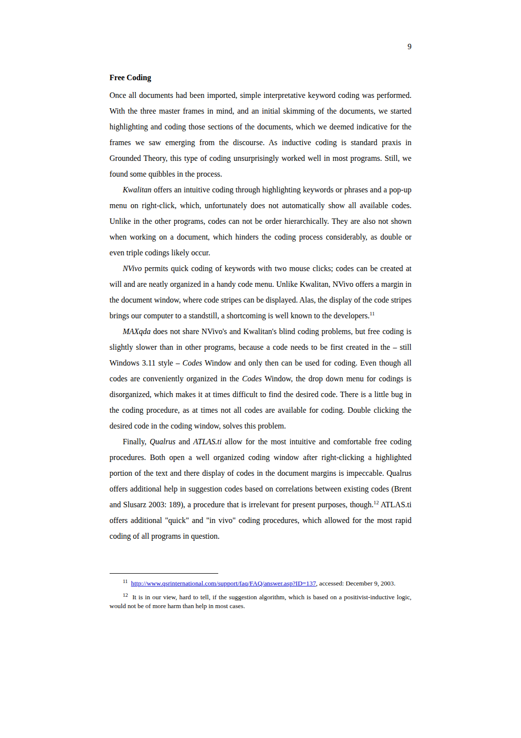9
Free Coding
Once all documents had been imported, simple interpretative keyword coding was performed. With the three master frames in mind, and an initial skimming of the documents, we started highlighting and coding those sections of the documents, which we deemed indicative for the frames we saw emerging from the discourse. As inductive coding is standard praxis in Grounded Theory, this type of coding unsurprisingly worked well in most programs. Still, we found some quibbles in the process.
Kwalitan offers an intuitive coding through highlighting keywords or phrases and a pop-up menu on right-click, which, unfortunately does not automatically show all available codes. Unlike in the other programs, codes can not be order hierarchically. They are also not shown when working on a document, which hinders the coding process considerably, as double or even triple codings likely occur.
NVivo permits quick coding of keywords with two mouse clicks; codes can be created at will and are neatly organized in a handy code menu. Unlike Kwalitan, NVivo offers a margin in the document window, where code stripes can be displayed. Alas, the display of the code stripes brings our computer to a standstill, a shortcoming is well known to the developers.11
MAXqda does not share NVivo's and Kwalitan's blind coding problems, but free coding is slightly slower than in other programs, because a code needs to be first created in the – still Windows 3.11 style – Codes Window and only then can be used for coding. Even though all codes are conveniently organized in the Codes Window, the drop down menu for codings is disorganized, which makes it at times difficult to find the desired code. There is a little bug in the coding procedure, as at times not all codes are available for coding. Double clicking the desired code in the coding window, solves this problem.
Finally, Qualrus and ATLAS.ti allow for the most intuitive and comfortable free coding procedures. Both open a well organized coding window after right-clicking a highlighted portion of the text and there display of codes in the document margins is impeccable. Qualrus offers additional help in suggestion codes based on correlations between existing codes (Brent and Slusarz 2003: 189), a procedure that is irrelevant for present purposes, though.12 ATLAS.ti offers additional "quick" and "in vivo" coding procedures, which allowed for the most rapid coding of all programs in question.
11 http://www.qsrinternational.com/support/faq/FAQ/answer.asp?ID=137, accessed: December 9, 2003.
12 It is in our view, hard to tell, if the suggestion algorithm, which is based on a positivist-inductive logic, would not be of more harm than help in most cases.